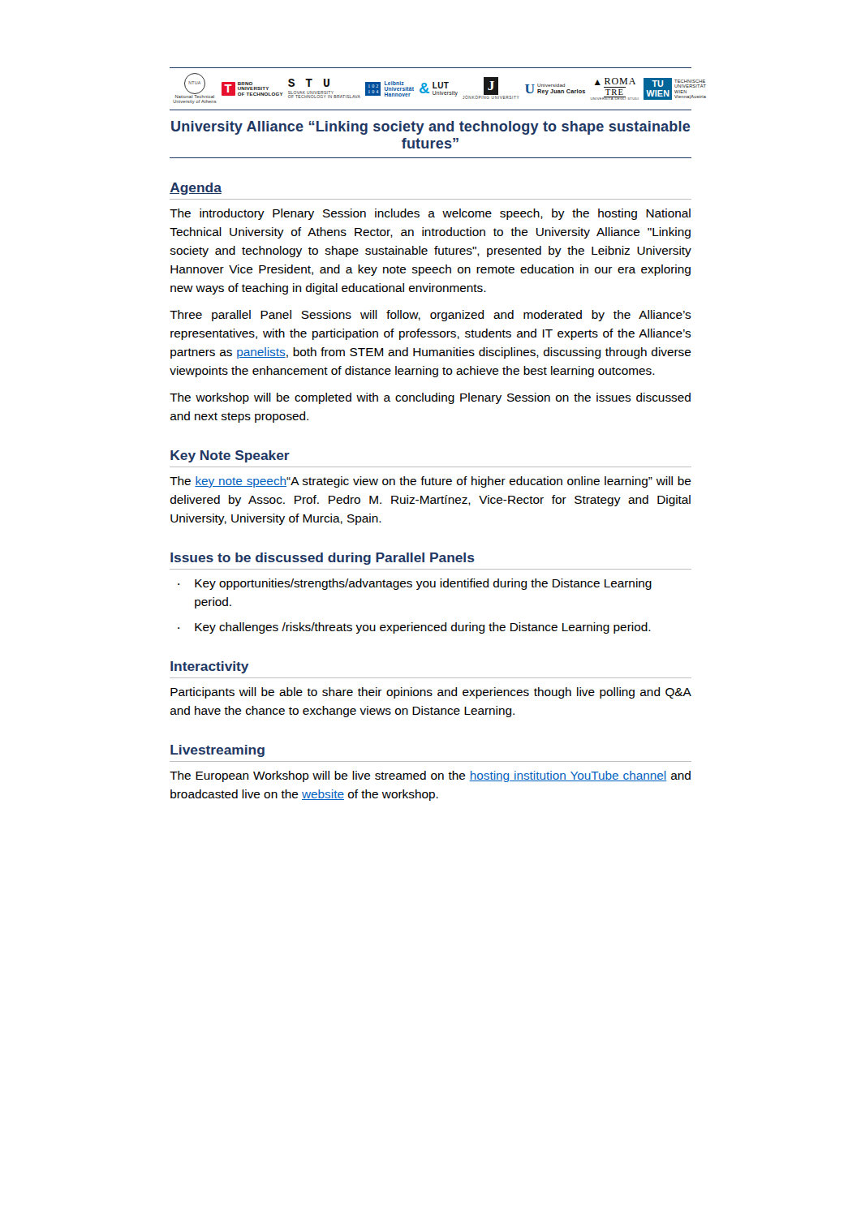NTUA
National Technical
University of Athens
T
BRNO
UNIVERSITY
OF TECHNOLOGY
S T U
SLOVAK UNIVERSITY
OF TECHNOLOGY IN BRATISLAVA
1 0 2
1 0 4
Leibniz
Universität
Hannover
&
LUTUniversity
J
JÖNKÖPING UNIVERSITY
U
Universidad
Rey Juan Carlos
▲ROMA
TRE
UNIVERSITÀ DEGLI STUDI
TU
WIEN
TECHNISCHE
UNIVERSITÄT
WIEN
Vienna|Austria
University Alliance “Linking society and technology to shape sustainable futures”
Agenda
The introductory Plenary Session includes a welcome speech, by the hosting National Technical University of Athens Rector, an introduction to the University Alliance "Linking society and technology to shape sustainable futures", presented by the Leibniz University Hannover Vice President, and a key note speech on remote education in our era exploring new ways of teaching in digital educational environments.
Three parallel Panel Sessions will follow, organized and moderated by the Alliance’s representatives, with the participation of professors, students and IT experts of the Alliance’s partners as panelists, both from STEM and Humanities disciplines, discussing through diverse viewpoints the enhancement of distance learning to achieve the best learning outcomes.
The workshop will be completed with a concluding Plenary Session on the issues discussed and next steps proposed.
Key Note Speaker
The key note speech“A strategic view on the future of higher education online learning” will be delivered by Assoc. Prof. Pedro M. Ruiz-Martínez, Vice-Rector for Strategy and Digital University, University of Murcia, Spain.
Issues to be discussed during Parallel Panels
Key opportunities/strengths/advantages you identified during the Distance Learning period.
Key challenges /risks/threats you experienced during the Distance Learning period.
Interactivity
Participants will be able to share their opinions and experiences though live polling and Q&A and have the chance to exchange views on Distance Learning.
Livestreaming
The European Workshop will be live streamed on the hosting institution YouTube channel and broadcasted live on the website of the workshop.